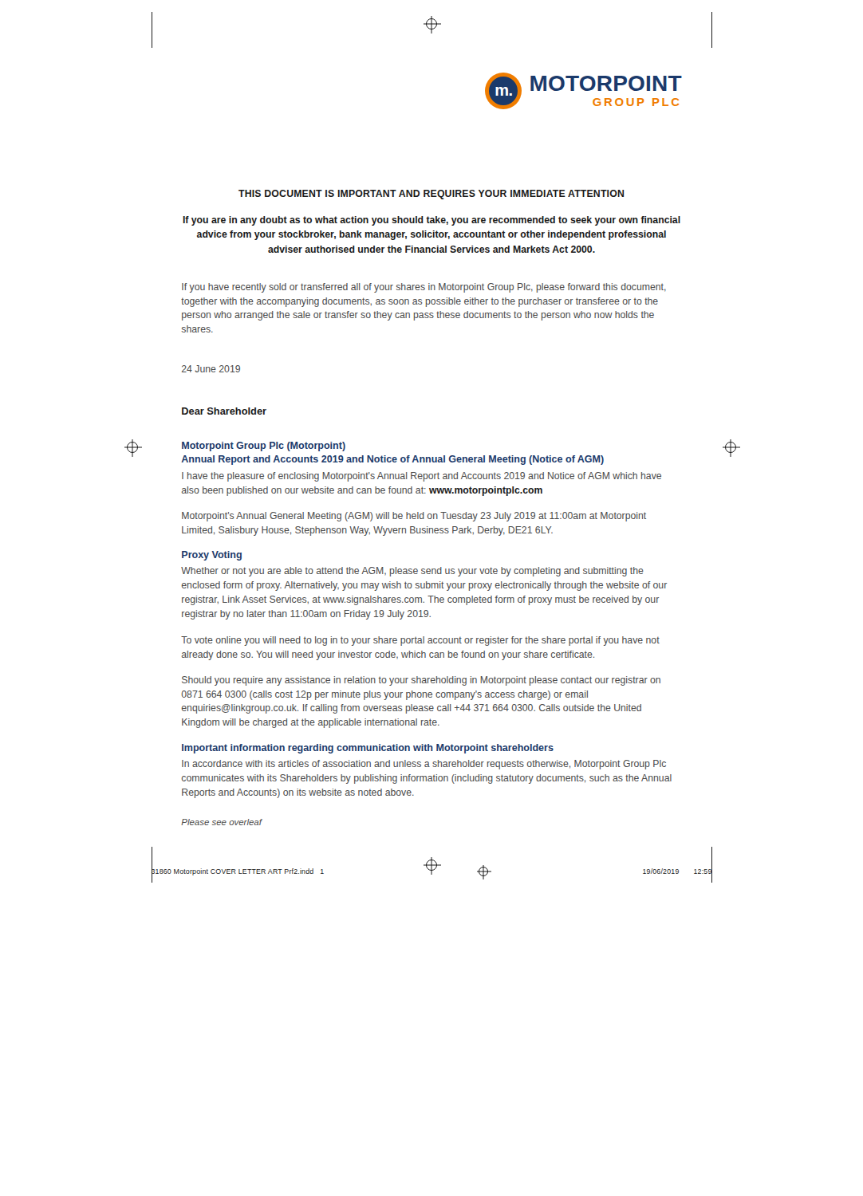m.
MOTORPOINT
GROUP PLC
This document is important and requires your immediate attention
If you are in any doubt as to what action you should take, you are recommended to seek your own financial advice from your stockbroker, bank manager, solicitor, accountant or other independent professional adviser authorised under the Financial Services and Markets Act 2000.
If you have recently sold or transferred all of your shares in Motorpoint Group Plc, please forward this document, together with the accompanying documents, as soon as possible either to the purchaser or transferee or to the person who arranged the sale or transfer so they can pass these documents to the person who now holds the shares.
24 June 2019
Dear Shareholder
Motorpoint Group Plc (Motorpoint)
Annual Report and Accounts 2019 and Notice of Annual General Meeting (Notice of AGM)
I have the pleasure of enclosing Motorpoint's Annual Report and Accounts 2019 and Notice of AGM which have also been published on our website and can be found at: www.motorpointplc.com
Motorpoint's Annual General Meeting (AGM) will be held on Tuesday 23 July 2019 at 11:00am at Motorpoint Limited, Salisbury House, Stephenson Way, Wyvern Business Park, Derby, DE21 6LY.
Proxy Voting
Whether or not you are able to attend the AGM, please send us your vote by completing and submitting the enclosed form of proxy. Alternatively, you may wish to submit your proxy electronically through the website of our registrar, Link Asset Services, at www.signalshares.com. The completed form of proxy must be received by our registrar by no later than 11:00am on Friday 19 July 2019.
To vote online you will need to log in to your share portal account or register for the share portal if you have not already done so. You will need your investor code, which can be found on your share certificate.
Should you require any assistance in relation to your shareholding in Motorpoint please contact our registrar on 0871 664 0300 (calls cost 12p per minute plus your phone company's access charge) or email enquiries@linkgroup.co.uk. If calling from overseas please call +44 371 664 0300. Calls outside the United Kingdom will be charged at the applicable international rate.
Important information regarding communication with Motorpoint shareholders
In accordance with its articles of association and unless a shareholder requests otherwise, Motorpoint Group Plc communicates with its Shareholders by publishing information (including statutory documents, such as the Annual Reports and Accounts) on its website as noted above.
Please see overleaf
31860 Motorpoint COVER LETTER ART Prf2.indd 1
19/06/201912:59